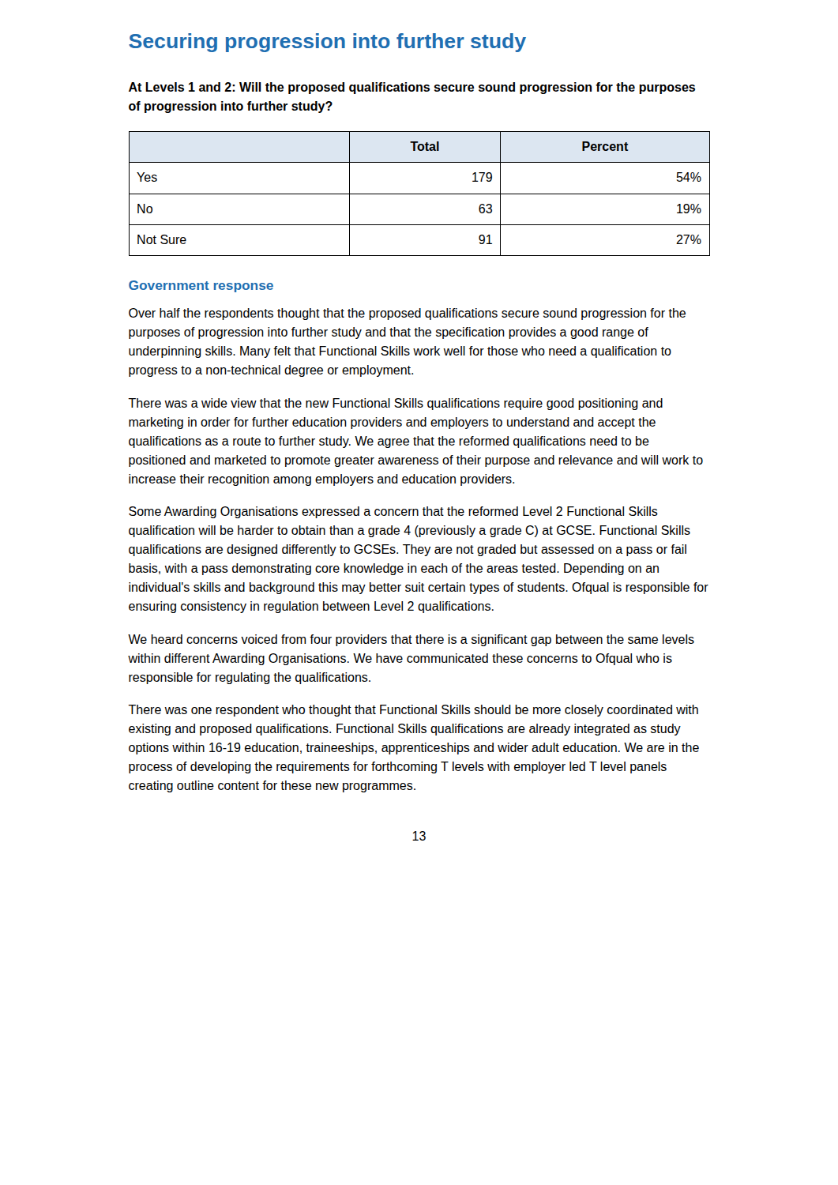Securing progression into further study
At Levels 1 and 2: Will the proposed qualifications secure sound progression for the purposes of progression into further study?
| | Total | Percent |
| --- | --- | --- |
| Yes | 179 | 54% |
| No | 63 | 19% |
| Not Sure | 91 | 27% |
Government response
Over half the respondents thought that the proposed qualifications secure sound progression for the purposes of progression into further study and that the specification provides a good range of underpinning skills. Many felt that Functional Skills work well for those who need a qualification to progress to a non-technical degree or employment.
There was a wide view that the new Functional Skills qualifications require good positioning and marketing in order for further education providers and employers to understand and accept the qualifications as a route to further study. We agree that the reformed qualifications need to be positioned and marketed to promote greater awareness of their purpose and relevance and will work to increase their recognition among employers and education providers.
Some Awarding Organisations expressed a concern that the reformed Level 2 Functional Skills qualification will be harder to obtain than a grade 4 (previously a grade C) at GCSE. Functional Skills qualifications are designed differently to GCSEs. They are not graded but assessed on a pass or fail basis, with a pass demonstrating core knowledge in each of the areas tested. Depending on an individual's skills and background this may better suit certain types of students. Ofqual is responsible for ensuring consistency in regulation between Level 2 qualifications.
We heard concerns voiced from four providers that there is a significant gap between the same levels within different Awarding Organisations. We have communicated these concerns to Ofqual who is responsible for regulating the qualifications.
There was one respondent who thought that Functional Skills should be more closely coordinated with existing and proposed qualifications. Functional Skills qualifications are already integrated as study options within 16-19 education, traineeships, apprenticeships and wider adult education. We are in the process of developing the requirements for forthcoming T levels with employer led T level panels creating outline content for these new programmes.
13